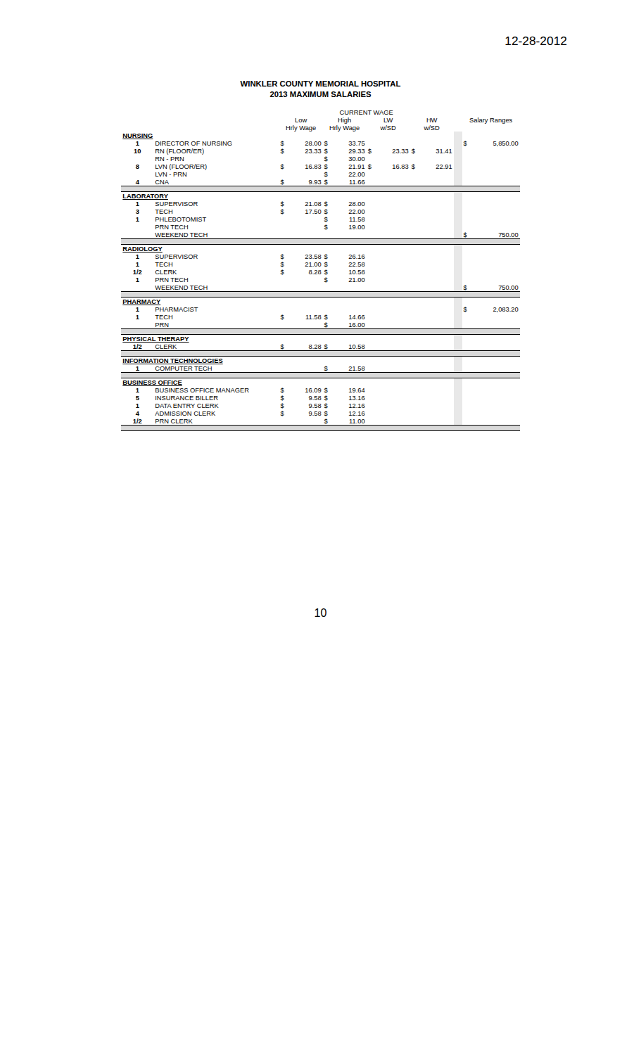12-28-2012
WINKLER COUNTY MEMORIAL HOSPITAL
2013 MAXIMUM SALARIES
| | | CURRENT WAGE | | |
| | | Low | High | LW | HW | | Salary Ranges |
| | | Hrly Wage | Hrly Wage | w/SD | w/SD | | |
| NURSING | | | |
| 1 | DIRECTOR OF NURSING | $ | 28.00 | $ | 33.75 | | | | | | $ | 5,850.00 |
| 10 | RN (FLOOR/ER) | $ | 23.33 | $ | 29.33 | $ | 23.33 | $ | 31.41 | | | |
| | RN - PRN | | | $ | 30.00 | | | | | | | |
| 8 | LVN (FLOOR/ER) | $ | 16.83 | $ | 21.91 | $ | 16.83 | $ | 22.91 | | | |
| | LVN - PRN | | | $ | 22.00 | | | | | | | |
| 4 | CNA | $ | 9.93 | $ | 11.66 | | | | | | | |
| LABORATORY | | | |
| 1 | SUPERVISOR | $ | 21.08 | $ | 28.00 | | | | | | | |
| 3 | TECH | $ | 17.50 | $ | 22.00 | | | | | | | |
| 1 | PHLEBOTOMIST | | | $ | 11.58 | | | | | | | |
| | PRN TECH | | | $ | 19.00 | | | | | | | |
| | WEEKEND TECH | | | | | | | | | | $ | 750.00 |
| RADIOLOGY | | | |
| 1 | SUPERVISOR | $ | 23.58 | $ | 26.16 | | | | | | | |
| 1 | TECH | $ | 21.00 | $ | 22.58 | | | | | | | |
| 1/2 | CLERK | $ | 8.28 | $ | 10.58 | | | | | | | |
| 1 | PRN TECH | | | $ | 21.00 | | | | | | | |
| | WEEKEND TECH | | | | | | | | | | $ | 750.00 |
| PHARMACY | | | |
| 1 | PHARMACIST | | | | | | | | | | $ | 2,083.20 |
| 1 | TECH | $ | 11.58 | $ | 14.66 | | | | | | | |
| | PRN | | | $ | 16.00 | | | | | | | |
| PHYSICAL THERAPY | | | |
| 1/2 | CLERK | $ | 8.28 | $ | 10.58 | | | | | | | |
| INFORMATION TECHNOLOGIES | | | |
| 1 | COMPUTER TECH | | | $ | 21.58 | | | | | | | |
| BUSINESS OFFICE | | | |
| 1 | BUSINESS OFFICE MANAGER | $ | 16.09 | $ | 19.64 | | | | | | | |
| 5 | INSURANCE BILLER | $ | 9.58 | $ | 13.16 | | | | | | | |
| 1 | DATA ENTRY CLERK | $ | 9.58 | $ | 12.16 | | | | | | | |
| 4 | ADMISSION CLERK | $ | 9.58 | $ | 12.16 | | | | | | | |
| 1/2 | PRN CLERK | | | $ | 11.00 | | | | | | | |
10